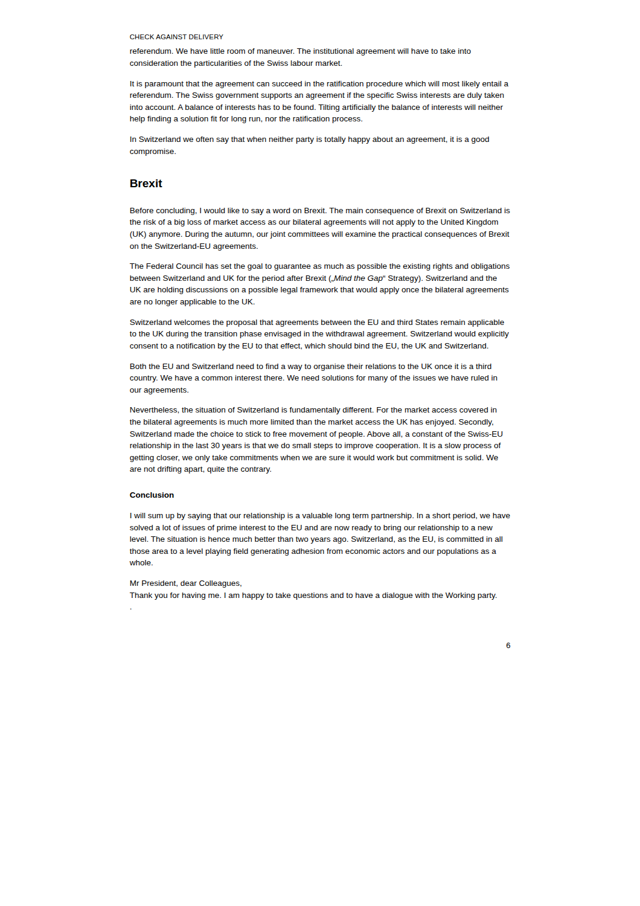CHECK AGAINST DELIVERY
referendum. We have little room of maneuver. The institutional agreement will have to take into consideration the particularities of the Swiss labour market.
It is paramount that the agreement can succeed in the ratification procedure which will most likely entail a referendum. The Swiss government supports an agreement if the specific Swiss interests are duly taken into account. A balance of interests has to be found. Tilting artificially the balance of interests will neither help finding a solution fit for long run, nor the ratification process.
In Switzerland we often say that when neither party is totally happy about an agreement, it is a good compromise.
Brexit
Before concluding, I would like to say a word on Brexit. The main consequence of Brexit on Switzerland is the risk of a big loss of market access as our bilateral agreements will not apply to the United Kingdom (UK) anymore. During the autumn, our joint committees will examine the practical consequences of Brexit on the Switzerland-EU agreements.
The Federal Council has set the goal to guarantee as much as possible the existing rights and obligations between Switzerland and UK for the period after Brexit („Mind the Gap“ Strategy). Switzerland and the UK are holding discussions on a possible legal framework that would apply once the bilateral agreements are no longer applicable to the UK.
Switzerland welcomes the proposal that agreements between the EU and third States remain applicable to the UK during the transition phase envisaged in the withdrawal agreement. Switzerland would explicitly consent to a notification by the EU to that effect, which should bind the EU, the UK and Switzerland.
Both the EU and Switzerland need to find a way to organise their relations to the UK once it is a third country. We have a common interest there. We need solutions for many of the issues we have ruled in our agreements.
Nevertheless, the situation of Switzerland is fundamentally different. For the market access covered in the bilateral agreements is much more limited than the market access the UK has enjoyed. Secondly, Switzerland made the choice to stick to free movement of people. Above all, a constant of the Swiss-EU relationship in the last 30 years is that we do small steps to improve cooperation. It is a slow process of getting closer, we only take commitments when we are sure it would work but commitment is solid. We are not drifting apart, quite the contrary.
Conclusion
I will sum up by saying that our relationship is a valuable long term partnership. In a short period, we have solved a lot of issues of prime interest to the EU and are now ready to bring our relationship to a new level. The situation is hence much better than two years ago. Switzerland, as the EU, is committed in all those area to a level playing field generating adhesion from economic actors and our populations as a whole.
Mr President, dear Colleagues,
Thank you for having me. I am happy to take questions and to have a dialogue with the Working party.
.
6